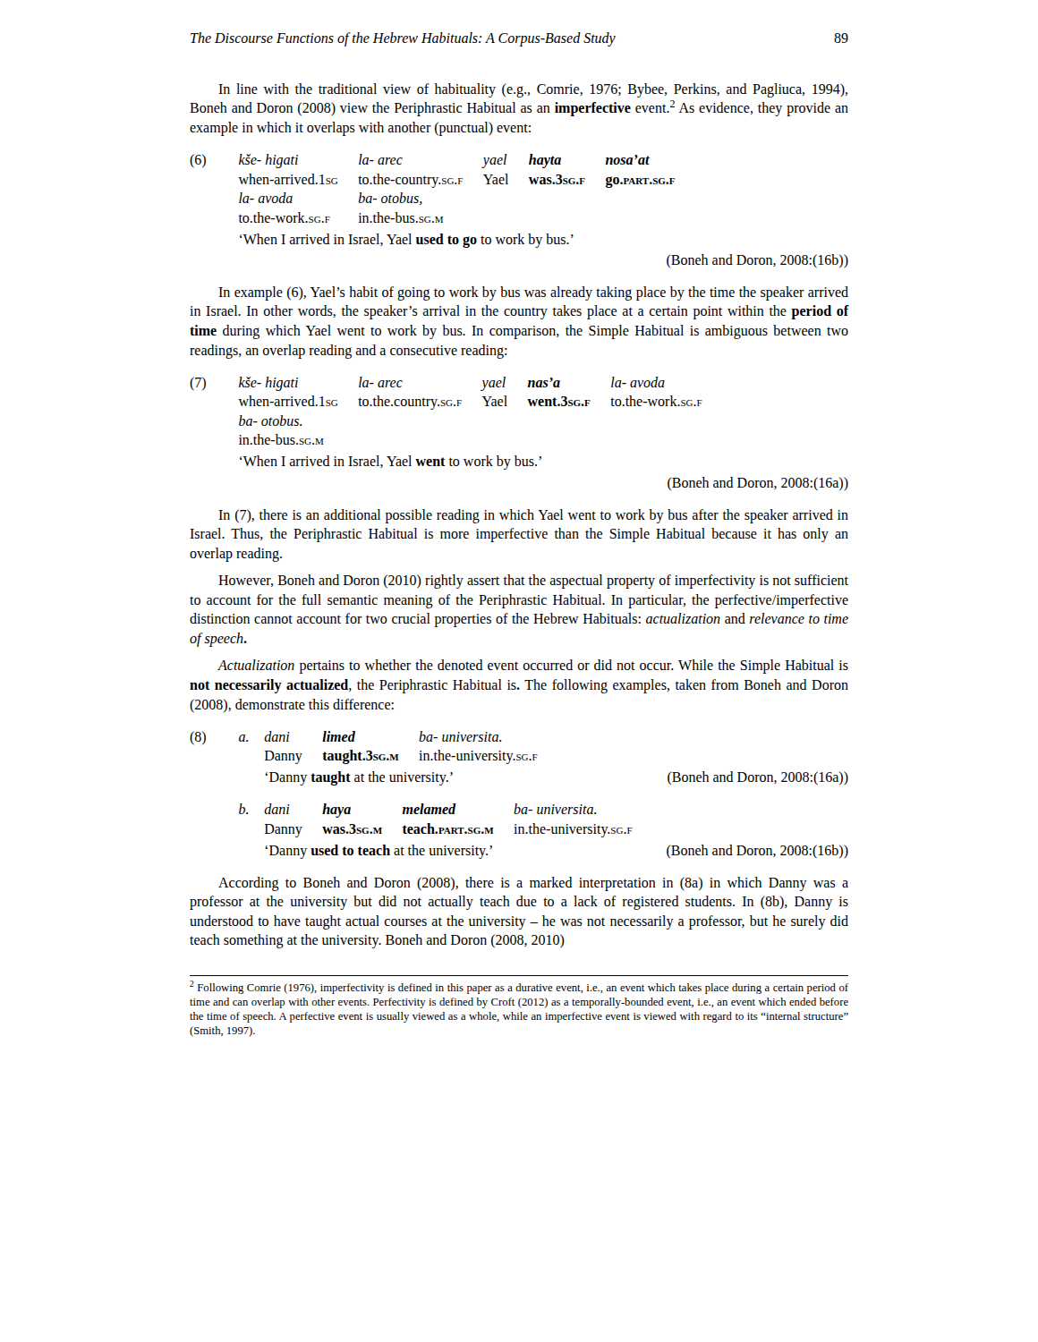The Discourse Functions of the Hebrew Habituals: A Corpus-Based Study 89
In line with the traditional view of habituality (e.g., Comrie, 1976; Bybee, Perkins, and Pagliuca, 1994), Boneh and Doron (2008) view the Periphrastic Habitual as an imperfective event.2 As evidence, they provide an example in which it overlaps with another (punctual) event:
(6)
kše- higati
la- arec
yael
hayta
nosa’at
when-arrived.1sg
to.the-country.sg.f
Yael
was.3sg.f
go.part.sg.f
la- avoda
ba- otobus,
to.the-work.sg.f
in.the-bus.sg.m
‘When I arrived in Israel, Yael used to go to work by bus.’
(Boneh and Doron, 2008:(16b))
In example (6), Yael’s habit of going to work by bus was already taking place by the time the speaker arrived in Israel. In other words, the speaker’s arrival in the country takes place at a certain point within the period of time during which Yael went to work by bus. In comparison, the Simple Habitual is ambiguous between two readings, an overlap reading and a consecutive reading:
(7)
kše- higati
la- arec
yael
nas’a
la- avoda
when-arrived.1sg
to.the.country.sg.f
Yael
went.3sg.f
to.the-work.sg.f
ba- otobus.
in.the-bus.sg.m
‘When I arrived in Israel, Yael went to work by bus.’
(Boneh and Doron, 2008:(16a))
In (7), there is an additional possible reading in which Yael went to work by bus after the speaker arrived in Israel. Thus, the Periphrastic Habitual is more imperfective than the Simple Habitual because it has only an overlap reading.
However, Boneh and Doron (2010) rightly assert that the aspectual property of imperfectivity is not sufficient to account for the full semantic meaning of the Periphrastic Habitual. In particular, the perfective/imperfective distinction cannot account for two crucial properties of the Hebrew Habituals: actualization and relevance to time of speech.
Actualization pertains to whether the denoted event occurred or did not occur. While the Simple Habitual is not necessarily actualized, the Periphrastic Habitual is. The following examples, taken from Boneh and Doron (2008), demonstrate this difference:
(8)
a.
dani
limed
ba- universita.
Danny
taught.3sg.m
in.the-university.sg.f
‘Danny taught at the university.’ (Boneh and Doron, 2008:(16a))
b.
dani
haya
melamed
ba- universita.
Danny
was.3sg.m
teach.part.sg.m
in.the-university.sg.f
‘Danny used to teach at the university.’ (Boneh and Doron, 2008:(16b))
According to Boneh and Doron (2008), there is a marked interpretation in (8a) in which Danny was a professor at the university but did not actually teach due to a lack of registered students. In (8b), Danny is understood to have taught actual courses at the university – he was not necessarily a professor, but he surely did teach something at the university. Boneh and Doron (2008, 2010)
2 Following Comrie (1976), imperfectivity is defined in this paper as a durative event, i.e., an event which takes place during a certain period of time and can overlap with other events. Perfectivity is defined by Croft (2012) as a temporally-bounded event, i.e., an event which ended before the time of speech. A perfective event is usually viewed as a whole, while an imperfective event is viewed with regard to its “internal structure” (Smith, 1997).